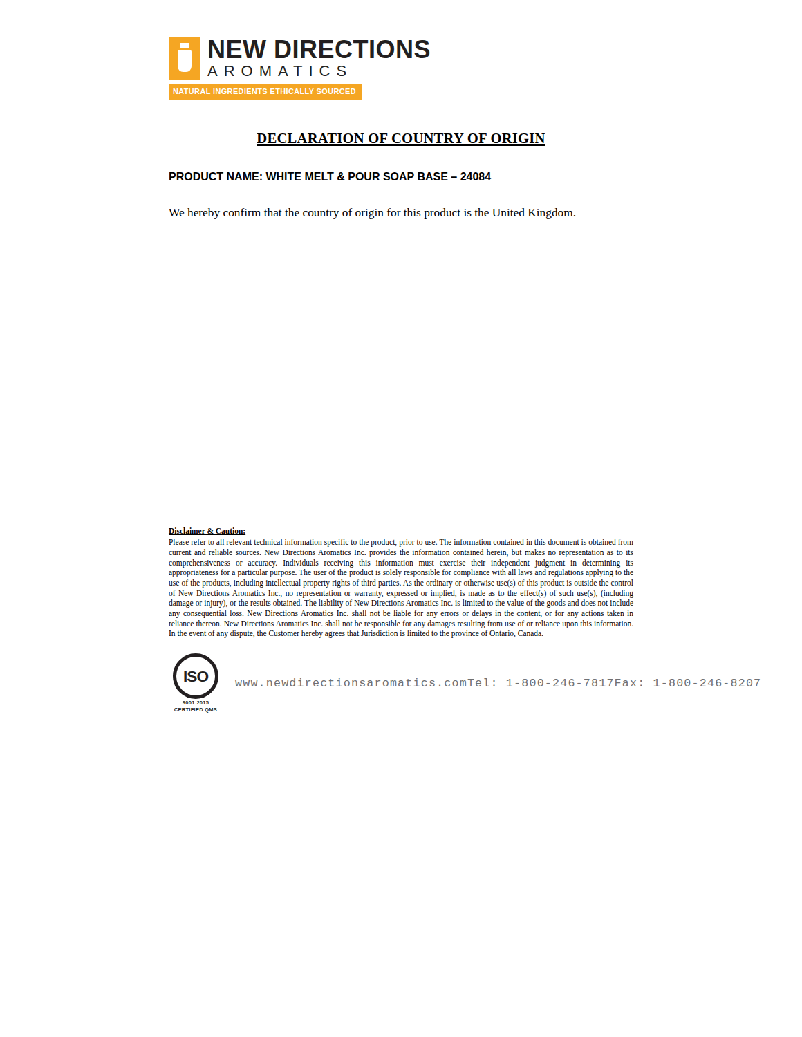NEW DIRECTIONS AROMATICS
NATURAL INGREDIENTS ETHICALLY SOURCED
DECLARATION OF COUNTRY OF ORIGIN
PRODUCT NAME: WHITE MELT & POUR SOAP BASE – 24084
We hereby confirm that the country of origin for this product is the United Kingdom.
Disclaimer & Caution: Please refer to all relevant technical information specific to the product, prior to use. The information contained in this document is obtained from current and reliable sources. New Directions Aromatics Inc. provides the information contained herein, but makes no representation as to its comprehensiveness or accuracy. Individuals receiving this information must exercise their independent judgment in determining its appropriateness for a particular purpose. The user of the product is solely responsible for compliance with all laws and regulations applying to the use of the products, including intellectual property rights of third parties. As the ordinary or otherwise use(s) of this product is outside the control of New Directions Aromatics Inc., no representation or warranty, expressed or implied, is made as to the effect(s) of such use(s), (including damage or injury), or the results obtained. The liability of New Directions Aromatics Inc. is limited to the value of the goods and does not include any consequential loss. New Directions Aromatics Inc. shall not be liable for any errors or delays in the content, or for any actions taken in reliance thereon. New Directions Aromatics Inc. shall not be responsible for any damages resulting from use of or reliance upon this information. In the event of any dispute, the Customer hereby agrees that Jurisdiction is limited to the province of Ontario, Canada.
ISO
9001:2015
CERTIFIED QMS
www.newdirectionsaromatics.com Tel: 1-800-246-7817 Fax: 1-800-246-8207